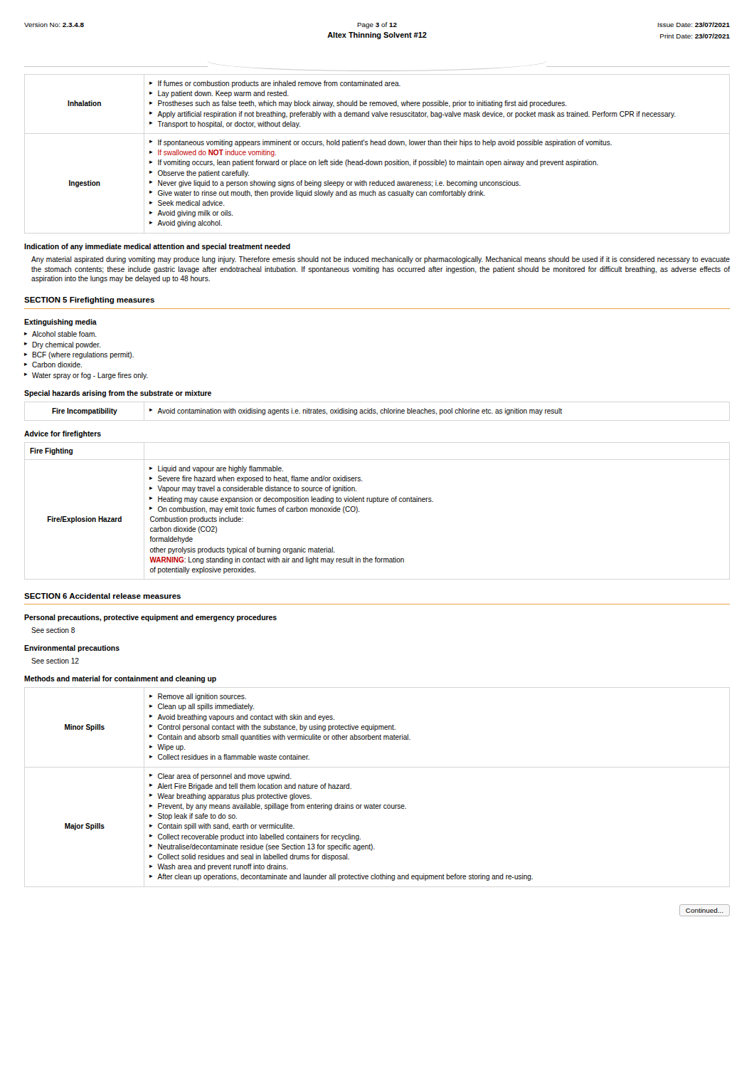Version No: 2.3.4.8
Page 3 of 12
Issue Date: 23/07/2021
Print Date: 23/07/2021
Altex Thinning Solvent #12
| Inhalation | If fumes or combustion products are inhaled remove from contaminated area. Lay patient down. Keep warm and rested. Prostheses such as false teeth, which may block airway, should be removed, where possible, prior to initiating first aid procedures. Apply artificial respiration if not breathing, preferably with a demand valve resuscitator, bag-valve mask device, or pocket mask as trained. Perform CPR if necessary. Transport to hospital, or doctor, without delay. |
| Ingestion | If spontaneous vomiting appears imminent or occurs, hold patient's head down, lower than their hips to help avoid possible aspiration of vomitus. If swallowed do NOT induce vomiting. If vomiting occurs, lean patient forward or place on left side (head-down position, if possible) to maintain open airway and prevent aspiration. Observe the patient carefully. Never give liquid to a person showing signs of being sleepy or with reduced awareness; i.e. becoming unconscious. Give water to rinse out mouth, then provide liquid slowly and as much as casualty can comfortably drink. Seek medical advice. Avoid giving milk or oils. Avoid giving alcohol. |
Indication of any immediate medical attention and special treatment needed
Any material aspirated during vomiting may produce lung injury. Therefore emesis should not be induced mechanically or pharmacologically. Mechanical means should be used if it is considered necessary to evacuate the stomach contents; these include gastric lavage after endotracheal intubation. If spontaneous vomiting has occurred after ingestion, the patient should be monitored for difficult breathing, as adverse effects of aspiration into the lungs may be delayed up to 48 hours.
SECTION 5 Firefighting measures
Extinguishing media
Alcohol stable foam.
Dry chemical powder.
BCF (where regulations permit).
Carbon dioxide.
Water spray or fog - Large fires only.
Special hazards arising from the substrate or mixture
| Fire Incompatibility | Avoid contamination with oxidising agents i.e. nitrates, oxidising acids, chlorine bleaches, pool chlorine etc. as ignition may result |
Advice for firefighters
| Fire Fighting | |
| Fire/Explosion Hazard | Liquid and vapour are highly flammable. Severe fire hazard when exposed to heat, flame and/or oxidisers. Vapour may travel a considerable distance to source of ignition. Heating may cause expansion or decomposition leading to violent rupture of containers. On combustion, may emit toxic fumes of carbon monoxide (CO). Combustion products include: carbon dioxide (CO2) formaldehyde other pyrolysis products typical of burning organic material. WARNING : Long standing in contact with air and light may result in the formation of potentially explosive peroxides. |
SECTION 6 Accidental release measures
Personal precautions, protective equipment and emergency procedures
See section 8
Environmental precautions
See section 12
Methods and material for containment and cleaning up
| Minor Spills | Remove all ignition sources. Clean up all spills immediately. Avoid breathing vapours and contact with skin and eyes. Control personal contact with the substance, by using protective equipment. Contain and absorb small quantities with vermiculite or other absorbent material. Wipe up. Collect residues in a flammable waste container. |
| Major Spills | Clear area of personnel and move upwind. Alert Fire Brigade and tell them location and nature of hazard. Wear breathing apparatus plus protective gloves. Prevent, by any means available, spillage from entering drains or water course. Stop leak if safe to do so. Contain spill with sand, earth or vermiculite. Collect recoverable product into labelled containers for recycling. Neutralise/decontaminate residue (see Section 13 for specific agent). Collect solid residues and seal in labelled drums for disposal. Wash area and prevent runoff into drains. After clean up operations, decontaminate and launder all protective clothing and equipment before storing and re-using. |
Continued...